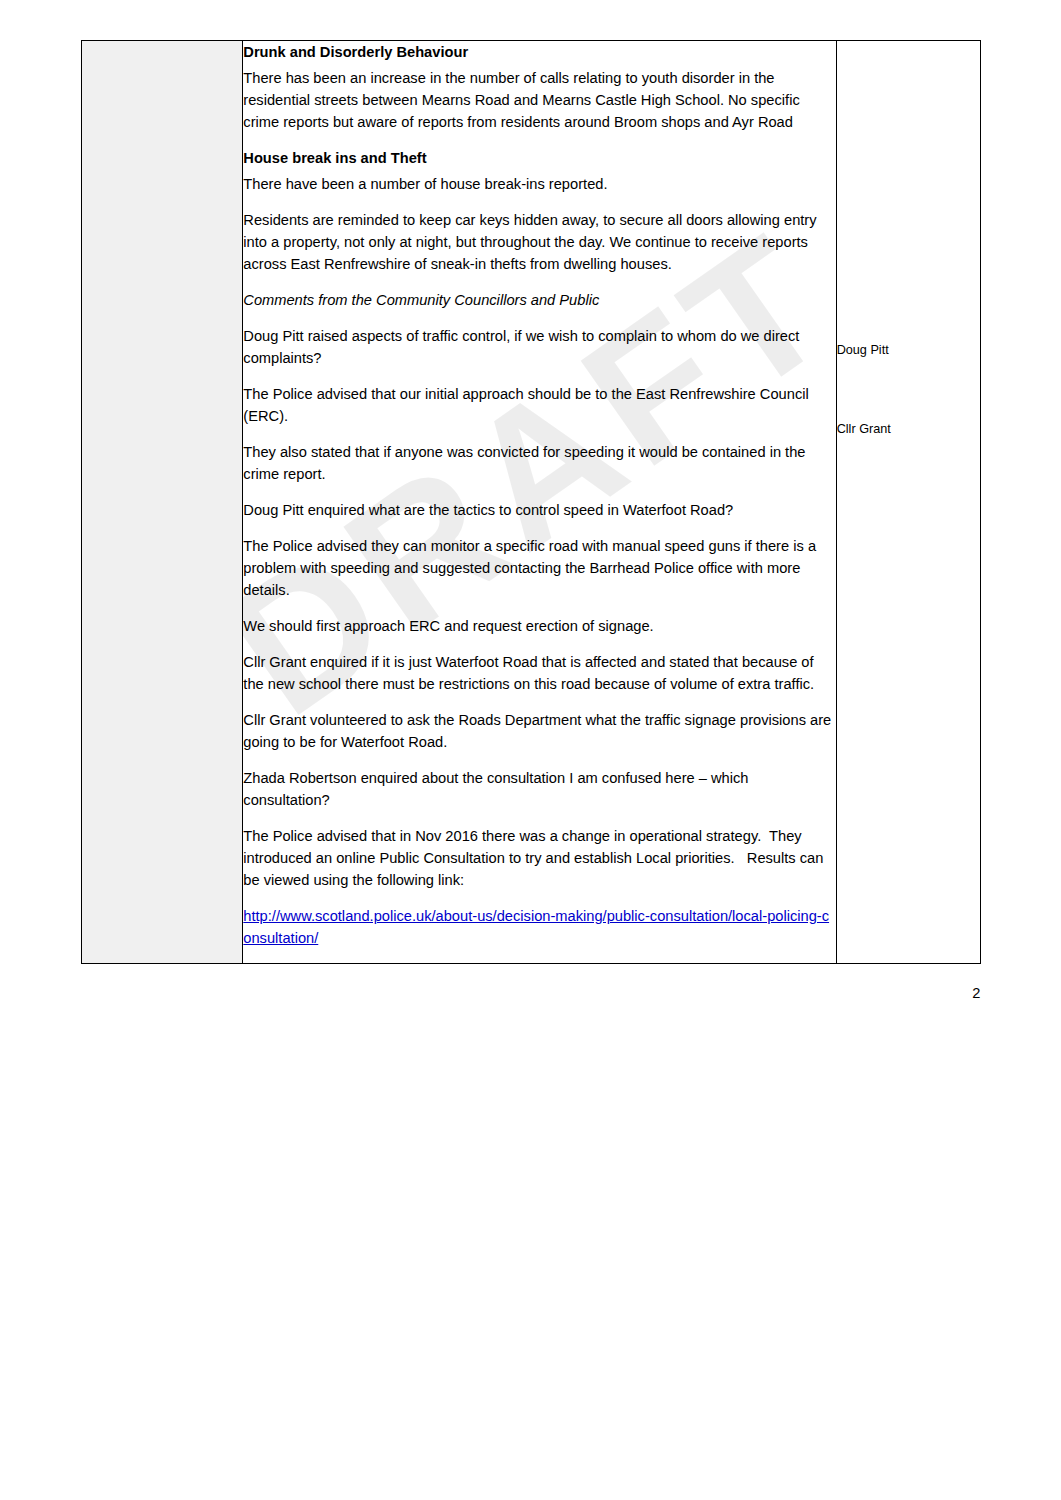DRAFT
| | Drunk and Disorderly Behaviour There has been an increase in the number of calls relating to youth disorder in the residential streets between Mearns Road and Mearns Castle High School. No specific crime reports but aware of reports from residents around Broom shops and Ayr Road House break ins and Theft There have been a number of house break-ins reported. Residents are reminded to keep car keys hidden away, to secure all doors allowing entry into a property, not only at night, but throughout the day. We continue to receive reports across East Renfrewshire of sneak-in thefts from dwelling houses. Comments from the Community Councillors and Public Doug Pitt raised aspects of traffic control, if we wish to complain to whom do we direct complaints? The Police advised that our initial approach should be to the East Renfrewshire Council (ERC). They also stated that if anyone was convicted for speeding it would be contained in the crime report. Doug Pitt enquired what are the tactics to control speed in Waterfoot Road? The Police advised they can monitor a specific road with manual speed guns if there is a problem with speeding and suggested contacting the Barrhead Police office with more details. We should first approach ERC and request erection of signage. Cllr Grant enquired if it is just Waterfoot Road that is affected and stated that because of the new school there must be restrictions on this road because of volume of extra traffic. Cllr Grant volunteered to ask the Roads Department what the traffic signage provisions are going to be for Waterfoot Road. Zhada Robertson enquired about the consultation I am confused here – which consultation? The Police advised that in Nov 2016 there was a change in operational strategy. They introduced an online Public Consultation to try and establish Local priorities. Results can be viewed using the following link: http://www.scotland.police.uk/about-us/decision-making/public-consultation/local-policing-consultation/ | Doug Pitt Cllr Grant |
2